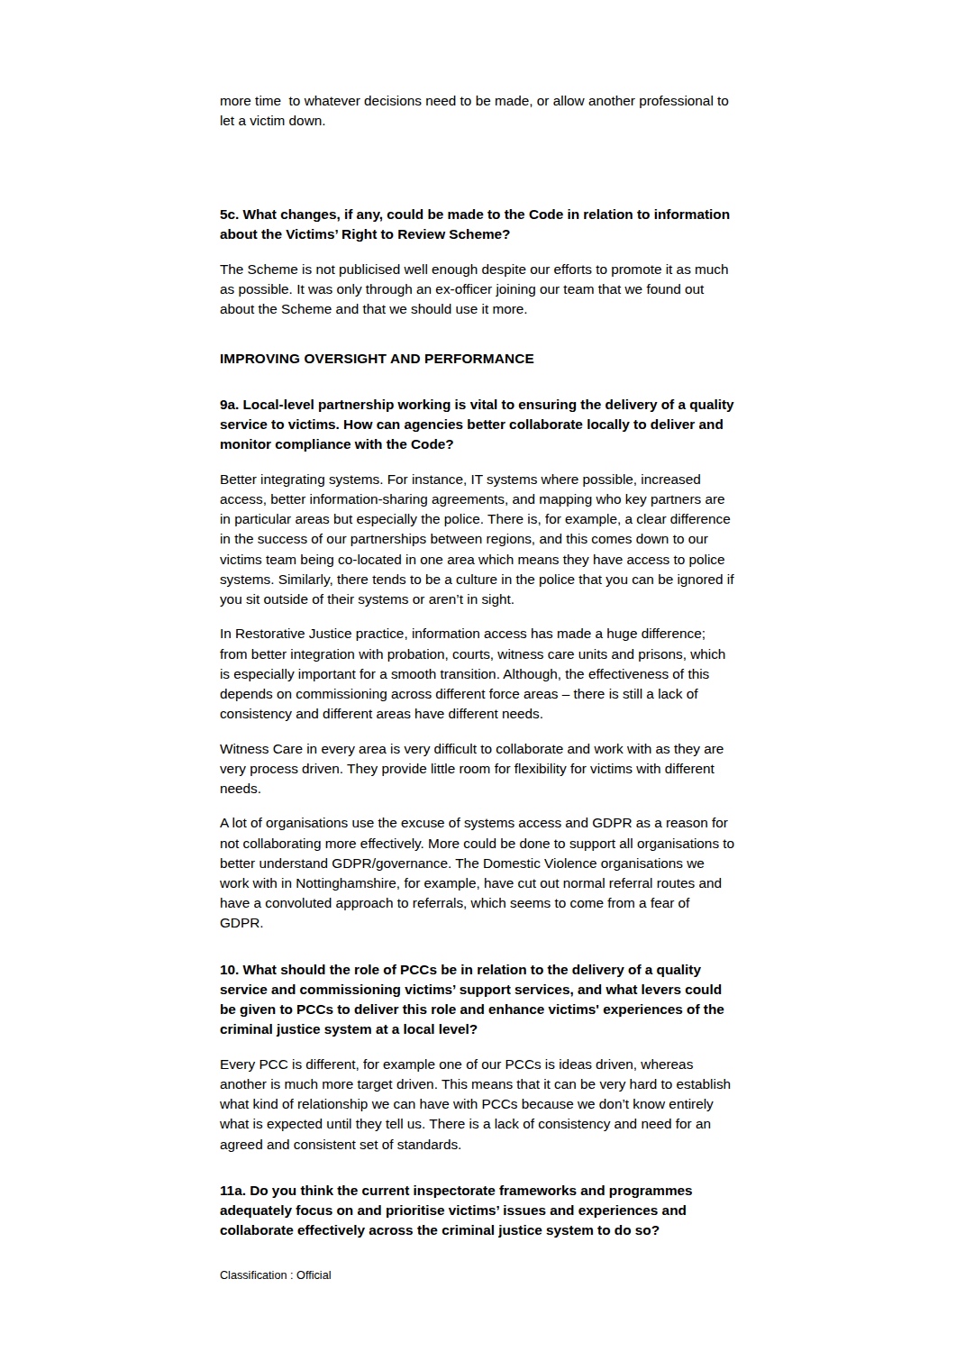more time to whatever decisions need to be made, or allow another professional to let a victim down.
5c. What changes, if any, could be made to the Code in relation to information about the Victims’ Right to Review Scheme?
The Scheme is not publicised well enough despite our efforts to promote it as much as possible. It was only through an ex-officer joining our team that we found out about the Scheme and that we should use it more.
Improving oversight and performance
9a. Local-level partnership working is vital to ensuring the delivery of a quality service to victims. How can agencies better collaborate locally to deliver and monitor compliance with the Code?
Better integrating systems. For instance, IT systems where possible, increased access, better information-sharing agreements, and mapping who key partners are in particular areas but especially the police. There is, for example, a clear difference in the success of our partnerships between regions, and this comes down to our victims team being co-located in one area which means they have access to police systems. Similarly, there tends to be a culture in the police that you can be ignored if you sit outside of their systems or aren’t in sight.
In Restorative Justice practice, information access has made a huge difference; from better integration with probation, courts, witness care units and prisons, which is especially important for a smooth transition. Although, the effectiveness of this depends on commissioning across different force areas – there is still a lack of consistency and different areas have different needs.
Witness Care in every area is very difficult to collaborate and work with as they are very process driven. They provide little room for flexibility for victims with different needs.
A lot of organisations use the excuse of systems access and GDPR as a reason for not collaborating more effectively. More could be done to support all organisations to better understand GDPR/governance. The Domestic Violence organisations we work with in Nottinghamshire, for example, have cut out normal referral routes and have a convoluted approach to referrals, which seems to come from a fear of GDPR.
10. What should the role of PCCs be in relation to the delivery of a quality service and commissioning victims’ support services, and what levers could be given to PCCs to deliver this role and enhance victims' experiences of the criminal justice system at a local level?
Every PCC is different, for example one of our PCCs is ideas driven, whereas another is much more target driven. This means that it can be very hard to establish what kind of relationship we can have with PCCs because we don’t know entirely what is expected until they tell us. There is a lack of consistency and need for an agreed and consistent set of standards.
11a. Do you think the current inspectorate frameworks and programmes adequately focus on and prioritise victims’ issues and experiences and collaborate effectively across the criminal justice system to do so?
Classification : Official